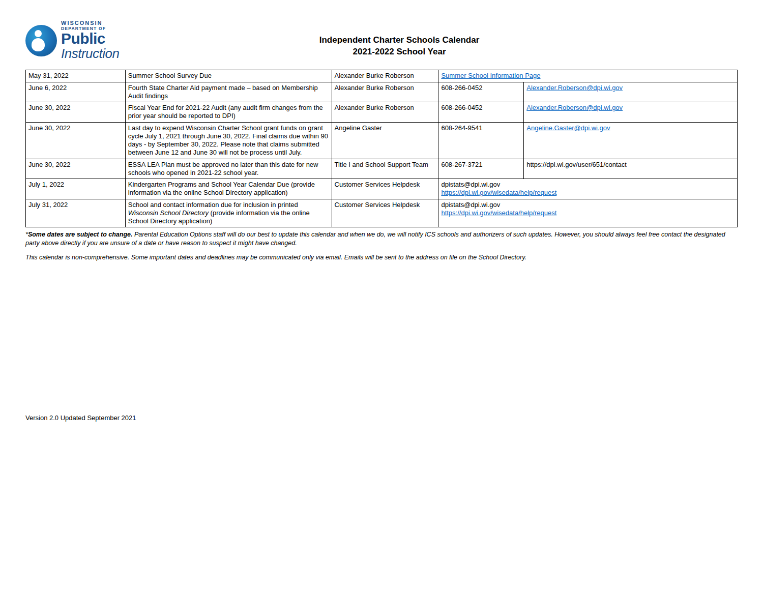WISCONSIN
DEPARTMENT OF
Public
Instruction
Independent Charter Schools Calendar
2021-2022 School Year
| May 31, 2022 | Summer School Survey Due | Alexander Burke Roberson | Summer School Information Page |
| June 6, 2022 | Fourth State Charter Aid payment made – based on Membership Audit findings | Alexander Burke Roberson | 608-266-0452 | Alexander.Roberson@dpi.wi.gov |
| June 30, 2022 | Fiscal Year End for 2021-22 Audit (any audit firm changes from the prior year should be reported to DPI) | Alexander Burke Roberson | 608-266-0452 | Alexander.Roberson@dpi.wi.gov |
| June 30, 2022 | Last day to expend Wisconsin Charter School grant funds on grant cycle July 1, 2021 through June 30, 2022. Final claims due within 90 days - by September 30, 2022. Please note that claims submitted between June 12 and June 30 will not be process until July. | Angeline Gaster | 608-264-9541 | Angeline.Gaster@dpi.wi.gov |
| June 30, 2022 | ESSA LEA Plan must be approved no later than this date for new schools who opened in 2021-22 school year. | Title I and School Support Team | 608-267-3721 | https://dpi.wi.gov/user/651/contact |
| July 1, 2022 | Kindergarten Programs and School Year Calendar Due (provide information via the online School Directory application) | Customer Services Helpdesk | dpistats@dpi.wi.gov https://dpi.wi.gov/wisedata/help/request |
| July 31, 2022 | School and contact information due for inclusion in printed Wisconsin School Directory (provide information via the online School Directory application) | Customer Services Helpdesk | dpistats@dpi.wi.gov https://dpi.wi.gov/wisedata/help/request |
*Some dates are subject to change. Parental Education Options staff will do our best to update this calendar and when we do, we will notify ICS schools and authorizers of such updates. However, you should always feel free contact the designated party above directly if you are unsure of a date or have reason to suspect it might have changed.
This calendar is non-comprehensive. Some important dates and deadlines may be communicated only via email. Emails will be sent to the address on file on the School Directory.
Version 2.0 Updated September 2021